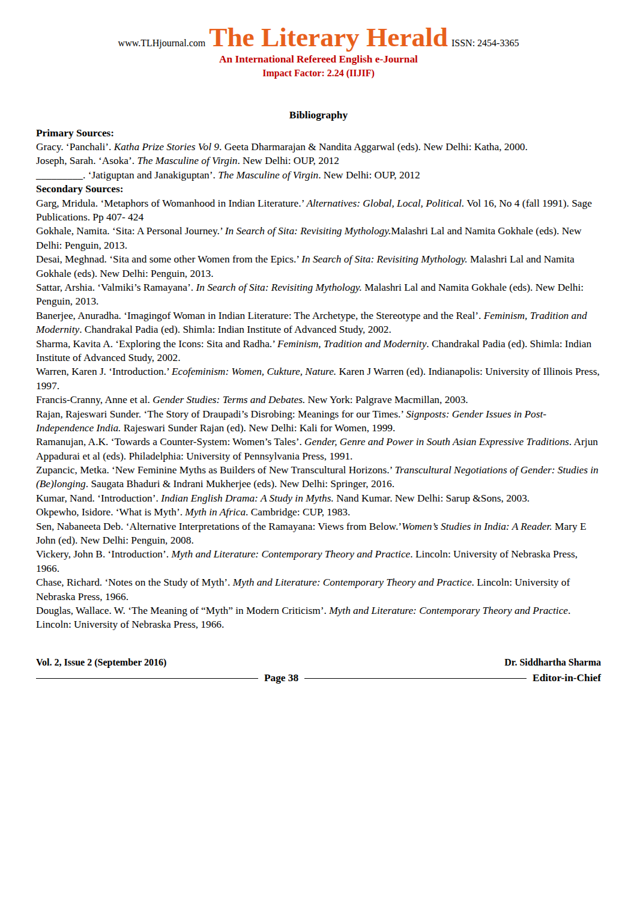www.TLHjournal.com The Literary Herald ISSN: 2454-3365
An International Refereed English e-Journal
Impact Factor: 2.24 (IIJIF)
Bibliography
Primary Sources:
Gracy. ‘Panchali’. Katha Prize Stories Vol 9. Geeta Dharmarajan & Nandita Aggarwal (eds). New Delhi: Katha, 2000.
Joseph, Sarah. ‘Asoka’. The Masculine of Virgin. New Delhi: OUP, 2012
_________. ‘Jatiguptan and Janakiguptan’. The Masculine of Virgin. New Delhi: OUP, 2012
Secondary Sources:
Garg, Mridula. ‘Metaphors of Womanhood in Indian Literature.’ Alternatives: Global, Local, Political. Vol 16, No 4 (fall 1991). Sage Publications. Pp 407- 424
Gokhale, Namita. ‘Sita: A Personal Journey.’ In Search of Sita: Revisiting Mythology. Malashri Lal and Namita Gokhale (eds). New Delhi: Penguin, 2013.
Desai, Meghnad. ‘Sita and some other Women from the Epics.’ In Search of Sita: Revisiting Mythology. Malashri Lal and Namita Gokhale (eds). New Delhi: Penguin, 2013.
Sattar, Arshia. ‘Valmiki’s Ramayana’. In Search of Sita: Revisiting Mythology. Malashri Lal and Namita Gokhale (eds). New Delhi: Penguin, 2013.
Banerjee, Anuradha. ‘Imagingof Woman in Indian Literature: The Archetype, the Stereotype and the Real’. Feminism, Tradition and Modernity. Chandrakal Padia (ed). Shimla: Indian Institute of Advanced Study, 2002.
Sharma, Kavita A. ‘Exploring the Icons: Sita and Radha.’ Feminism, Tradition and Modernity. Chandrakal Padia (ed). Shimla: Indian Institute of Advanced Study, 2002.
Warren, Karen J. ‘Introduction.’ Ecofeminism: Women, Cukture, Nature. Karen J Warren (ed). Indianapolis: University of Illinois Press, 1997.
Francis-Cranny, Anne et al. Gender Studies: Terms and Debates. New York: Palgrave Macmillan, 2003.
Rajan, Rajeswari Sunder. ‘The Story of Draupadi’s Disrobing: Meanings for our Times.’ Signposts: Gender Issues in Post-Independence India. Rajeswari Sunder Rajan (ed). New Delhi: Kali for Women, 1999.
Ramanujan, A.K. ‘Towards a Counter-System: Women’s Tales’. Gender, Genre and Power in South Asian Expressive Traditions. Arjun Appadurai et al (eds). Philadelphia: University of Pennsylvania Press, 1991.
Zupancic, Metka. ‘New Feminine Myths as Builders of New Transcultural Horizons.’ Transcultural Negotiations of Gender: Studies in (Be)longing. Saugata Bhaduri & Indrani Mukherjee (eds). New Delhi: Springer, 2016.
Kumar, Nand. ‘Introduction’. Indian English Drama: A Study in Myths. Nand Kumar. New Delhi: Sarup &Sons, 2003.
Okpewho, Isidore. ‘What is Myth’. Myth in Africa. Cambridge: CUP, 1983.
Sen, Nabaneeta Deb. ‘Alternative Interpretations of the Ramayana: Views from Below.’Women’s Studies in India: A Reader. Mary E John (ed). New Delhi: Penguin, 2008.
Vickery, John B. ‘Introduction’. Myth and Literature: Contemporary Theory and Practice. Lincoln: University of Nebraska Press, 1966.
Chase, Richard. ‘Notes on the Study of Myth’. Myth and Literature: Contemporary Theory and Practice. Lincoln: University of Nebraska Press, 1966.
Douglas, Wallace. W. ‘The Meaning of “Myth” in Modern Criticism’. Myth and Literature: Contemporary Theory and Practice. Lincoln: University of Nebraska Press, 1966.
Vol. 2, Issue 2 (September 2016)
Dr. Siddhartha Sharma
Page 38 Editor-in-Chief